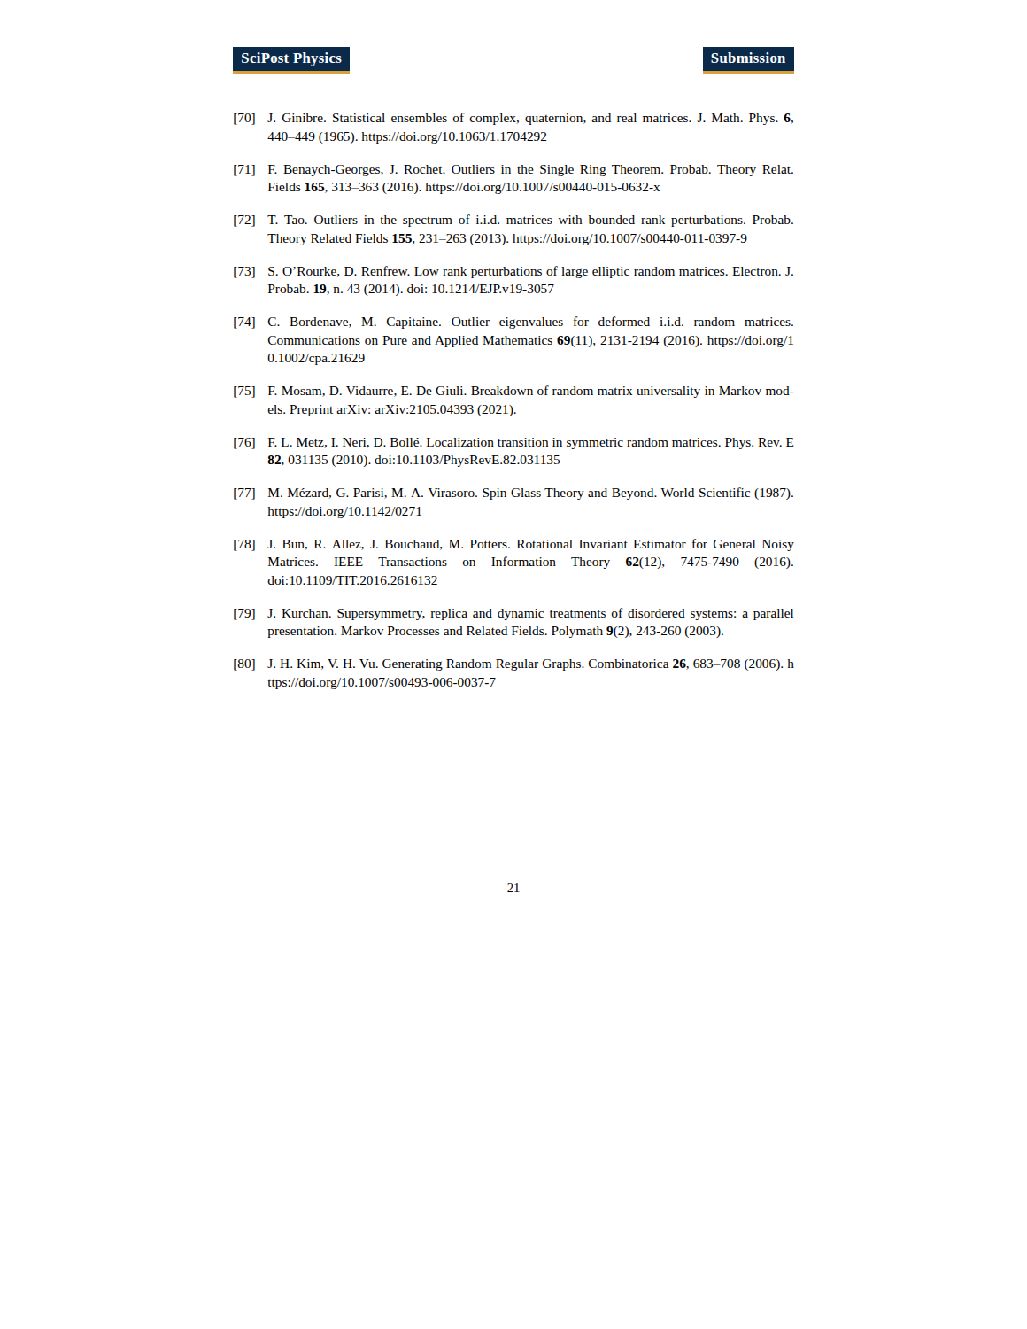SciPost Physics
Submission
[70] J. Ginibre. Statistical ensembles of complex, quaternion, and real matrices. J. Math. Phys. 6, 440–449 (1965). https://doi.org/10.1063/1.1704292
[71] F. Benaych-Georges, J. Rochet. Outliers in the Single Ring Theorem. Probab. Theory Relat. Fields 165, 313–363 (2016). https://doi.org/10.1007/s00440-015-0632-x
[72] T. Tao. Outliers in the spectrum of i.i.d. matrices with bounded rank perturbations. Probab. Theory Related Fields 155, 231–263 (2013). https://doi.org/10.1007/s00440-011-0397-9
[73] S. O’Rourke, D. Renfrew. Low rank perturbations of large elliptic random matrices. Electron. J. Probab. 19, n. 43 (2014). doi: 10.1214/EJP.v19-3057
[74] C. Bordenave, M. Capitaine. Outlier eigenvalues for deformed i.i.d. random matrices. Communications on Pure and Applied Mathematics 69(11), 2131-2194 (2016). https://doi.org/10.1002/cpa.21629
[75] F. Mosam, D. Vidaurre, E. De Giuli. Breakdown of random matrix universality in Markov models. Preprint arXiv: arXiv:2105.04393 (2021).
[76] F. L. Metz, I. Neri, D. Bollé. Localization transition in symmetric random matrices. Phys. Rev. E 82, 031135 (2010). doi:10.1103/PhysRevE.82.031135
[77] M. Mézard, G. Parisi, M. A. Virasoro. Spin Glass Theory and Beyond. World Scientific (1987). https://doi.org/10.1142/0271
[78] J. Bun, R. Allez, J. Bouchaud, M. Potters. Rotational Invariant Estimator for General Noisy Matrices. IEEE Transactions on Information Theory 62(12), 7475-7490 (2016). doi:10.1109/TIT.2016.2616132
[79] J. Kurchan. Supersymmetry, replica and dynamic treatments of disordered systems: a parallel presentation. Markov Processes and Related Fields. Polymath 9(2), 243-260 (2003).
[80] J. H. Kim, V. H. Vu. Generating Random Regular Graphs. Combinatorica 26, 683–708 (2006). https://doi.org/10.1007/s00493-006-0037-7
21